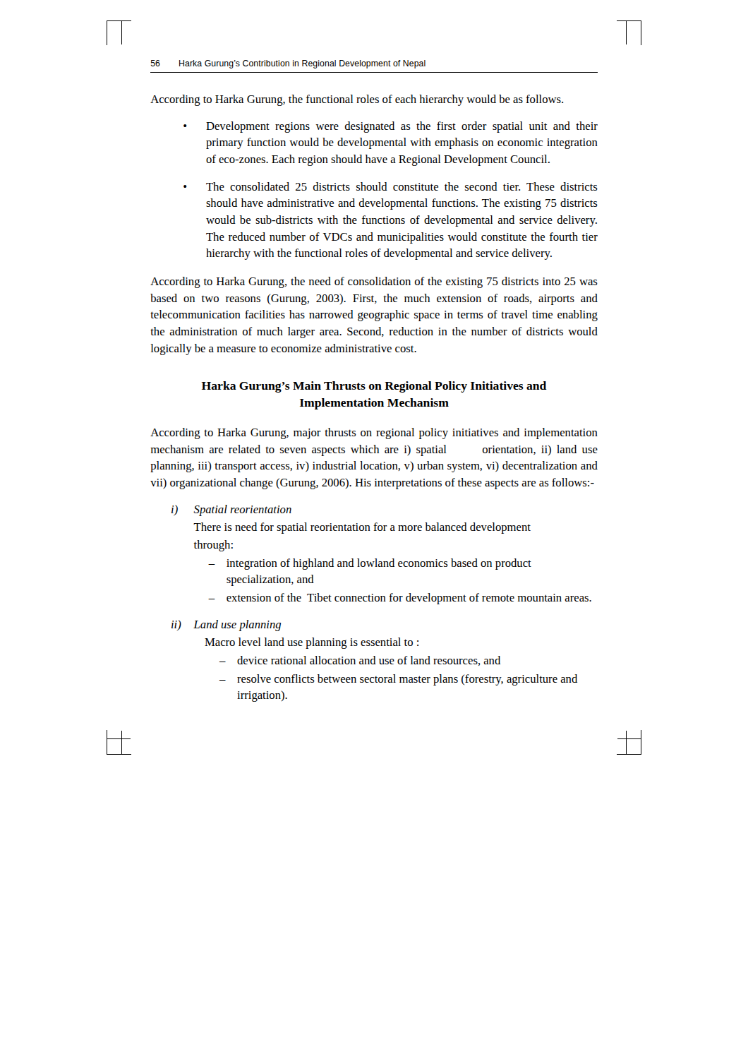56 Harka Gurung’s Contribution in Regional Development of Nepal
According to Harka Gurung, the functional roles of each hierarchy would be as follows.
Development regions were designated as the first order spatial unit and their primary function would be developmental with emphasis on economic integration of eco-zones. Each region should have a Regional Development Council.
The consolidated 25 districts should constitute the second tier. These districts should have administrative and developmental functions. The existing 75 districts would be sub-districts with the functions of developmental and service delivery. The reduced number of VDCs and municipalities would constitute the fourth tier hierarchy with the functional roles of developmental and service delivery.
According to Harka Gurung, the need of consolidation of the existing 75 districts into 25 was based on two reasons (Gurung, 2003). First, the much extension of roads, airports and telecommunication facilities has narrowed geographic space in terms of travel time enabling the administration of much larger area. Second, reduction in the number of districts would logically be a measure to economize administrative cost.
Harka Gurung’s Main Thrusts on Regional Policy Initiatives and
Implementation Mechanism
According to Harka Gurung, major thrusts on regional policy initiatives and implementation mechanism are related to seven aspects which are i) spatial orientation, ii) land use planning, iii) transport access, iv) industrial location, v) urban system, vi) decentralization and vii) organizational change (Gurung, 2006). His interpretations of these aspects are as follows:-
Spatial reorientation
There is need for spatial reorientation for a more balanced development
through:
integration of highland and lowland economics based on product specialization, and
extension of the Tibet connection for development of remote mountain areas.
Land use planning
Macro level land use planning is essential to :
device rational allocation and use of land resources, and
resolve conflicts between sectoral master plans (forestry, agriculture and irrigation).